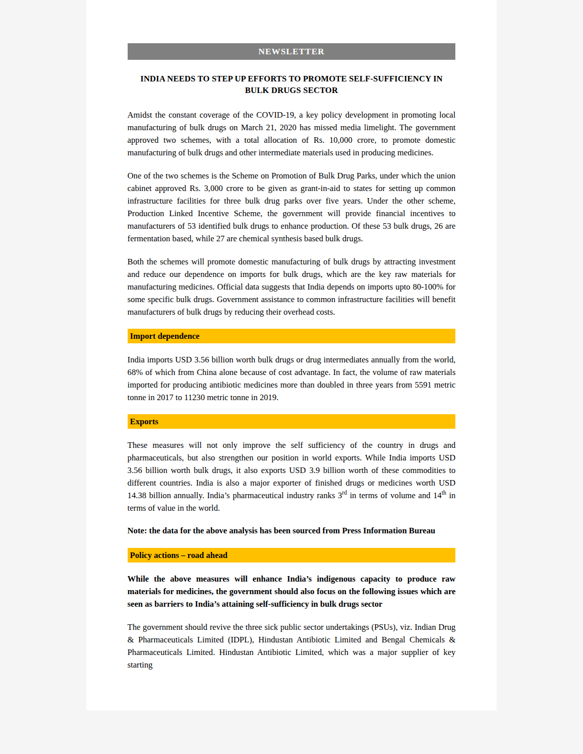NEWSLETTER
INDIA NEEDS TO STEP UP EFFORTS TO PROMOTE SELF-SUFFICIENCY IN BULK DRUGS SECTOR
Amidst the constant coverage of the COVID-19, a key policy development in promoting local manufacturing of bulk drugs on March 21, 2020 has missed media limelight. The government approved two schemes, with a total allocation of Rs. 10,000 crore, to promote domestic manufacturing of bulk drugs and other intermediate materials used in producing medicines.
One of the two schemes is the Scheme on Promotion of Bulk Drug Parks, under which the union cabinet approved Rs. 3,000 crore to be given as grant-in-aid to states for setting up common infrastructure facilities for three bulk drug parks over five years. Under the other scheme, Production Linked Incentive Scheme, the government will provide financial incentives to manufacturers of 53 identified bulk drugs to enhance production. Of these 53 bulk drugs, 26 are fermentation based, while 27 are chemical synthesis based bulk drugs.
Both the schemes will promote domestic manufacturing of bulk drugs by attracting investment and reduce our dependence on imports for bulk drugs, which are the key raw materials for manufacturing medicines. Official data suggests that India depends on imports upto 80-100% for some specific bulk drugs. Government assistance to common infrastructure facilities will benefit manufacturers of bulk drugs by reducing their overhead costs.
Import dependence
India imports USD 3.56 billion worth bulk drugs or drug intermediates annually from the world, 68% of which from China alone because of cost advantage. In fact, the volume of raw materials imported for producing antibiotic medicines more than doubled in three years from 5591 metric tonne in 2017 to 11230 metric tonne in 2019.
Exports
These measures will not only improve the self sufficiency of the country in drugs and pharmaceuticals, but also strengthen our position in world exports. While India imports USD 3.56 billion worth bulk drugs, it also exports USD 3.9 billion worth of these commodities to different countries. India is also a major exporter of finished drugs or medicines worth USD 14.38 billion annually. India’s pharmaceutical industry ranks 3rd in terms of volume and 14th in terms of value in the world.
Note: the data for the above analysis has been sourced from Press Information Bureau
Policy actions – road ahead
While the above measures will enhance India’s indigenous capacity to produce raw materials for medicines, the government should also focus on the following issues which are seen as barriers to India’s attaining self-sufficiency in bulk drugs sector
The government should revive the three sick public sector undertakings (PSUs), viz. Indian Drug & Pharmaceuticals Limited (IDPL), Hindustan Antibiotic Limited and Bengal Chemicals & Pharmaceuticals Limited. Hindustan Antibiotic Limited, which was a major supplier of key starting